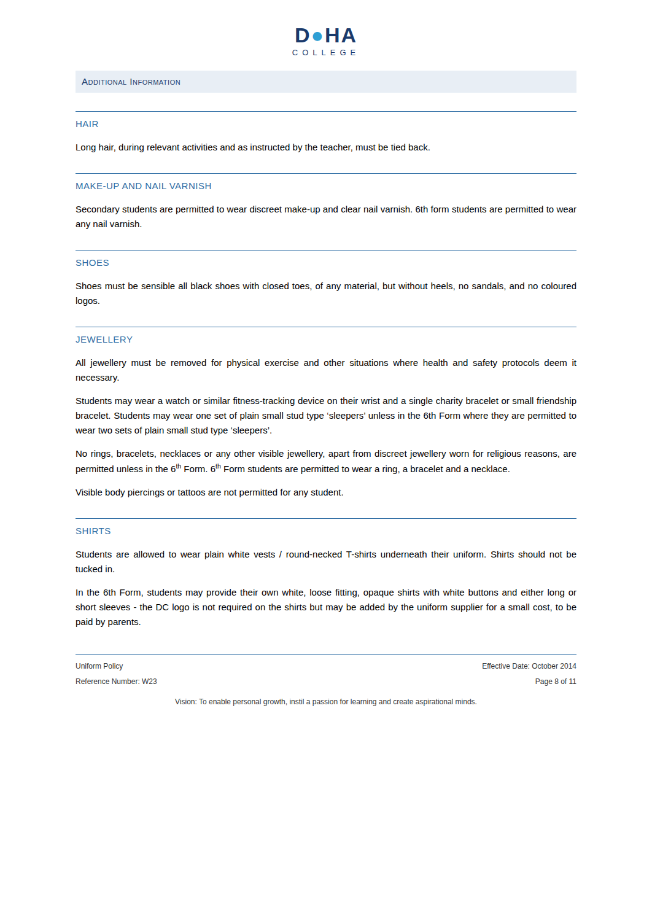D●HA
COLLEGE
Additional Information
Hair
Long hair, during relevant activities and as instructed by the teacher, must be tied back.
Make-up and Nail Varnish
Secondary students are permitted to wear discreet make-up and clear nail varnish. 6th form students are permitted to wear any nail varnish.
Shoes
Shoes must be sensible all black shoes with closed toes, of any material, but without heels, no sandals, and no coloured logos.
Jewellery
All jewellery must be removed for physical exercise and other situations where health and safety protocols deem it necessary.
Students may wear a watch or similar fitness-tracking device on their wrist and a single charity bracelet or small friendship bracelet. Students may wear one set of plain small stud type ‘sleepers’ unless in the 6th Form where they are permitted to wear two sets of plain small stud type ‘sleepers’.
No rings, bracelets, necklaces or any other visible jewellery, apart from discreet jewellery worn for religious reasons, are permitted unless in the 6th Form. 6th Form students are permitted to wear a ring, a bracelet and a necklace.
Visible body piercings or tattoos are not permitted for any student.
Shirts
Students are allowed to wear plain white vests / round-necked T-shirts underneath their uniform. Shirts should not be tucked in.
In the 6th Form, students may provide their own white, loose fitting, opaque shirts with white buttons and either long or short sleeves - the DC logo is not required on the shirts but may be added by the uniform supplier for a small cost, to be paid by parents.
Uniform Policy Effective Date: October 2014
Reference Number: W23 Page 8 of 11
Vision: To enable personal growth, instil a passion for learning and create aspirational minds.